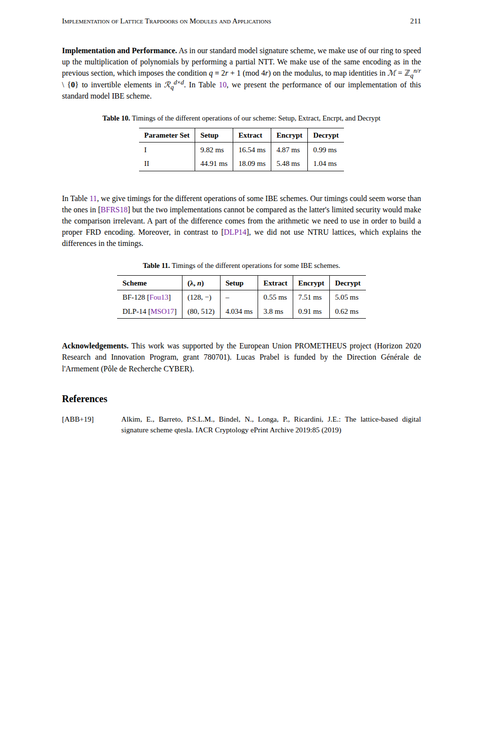Implementation of Lattice Trapdoors on Modules and Applications 211
Implementation and Performance. As in our standard model signature scheme, we make use of our ring to speed up the multiplication of polynomials by performing a partial NTT. We make use of the same encoding as in the previous section, which imposes the condition q ≡ 2r + 1 (mod 4r) on the modulus, to map identities in ℳ = ℤqn/r \ {0} to invertible elements in ℛqd×d. In Table 10, we present the performance of our implementation of this standard model IBE scheme.
Table 10. Timings of the different operations of our scheme: Setup, Extract, Encrpt, and Decrypt
| Parameter Set | Setup | Extract | Encrypt | Decrypt |
| --- | --- | --- | --- | --- |
| I | 9.82 ms | 16.54 ms | 4.87 ms | 0.99 ms |
| II | 44.91 ms | 18.09 ms | 5.48 ms | 1.04 ms |
In Table 11, we give timings for the different operations of some IBE schemes. Our timings could seem worse than the ones in [BFRS18] but the two implementations cannot be compared as the latter's limited security would make the comparison irrelevant. A part of the difference comes from the arithmetic we need to use in order to build a proper FRD encoding. Moreover, in contrast to [DLP14], we did not use NTRU lattices, which explains the differences in the timings.
Table 11. Timings of the different operations for some IBE schemes.
| Scheme | (λ, n ) | Setup | Extract | Encrypt | Decrypt |
| --- | --- | --- | --- | --- | --- |
| BF-128 [ Fou13 ] | (128, −) | – | 0.55 ms | 7.51 ms | 5.05 ms |
| DLP-14 [ MSO17 ] | (80, 512) | 4.034 ms | 3.8 ms | 0.91 ms | 0.62 ms |
Acknowledgements. This work was supported by the European Union PROMETHEUS project (Horizon 2020 Research and Innovation Program, grant 780701). Lucas Prabel is funded by the Direction Générale de l'Armement (Pôle de Recherche CYBER).
References
[ABB+19]
Alkim, E., Barreto, P.S.L.M., Bindel, N., Longa, P., Ricardini, J.E.: The lattice-based digital signature scheme qtesla. IACR Cryptology ePrint Archive 2019:85 (2019)